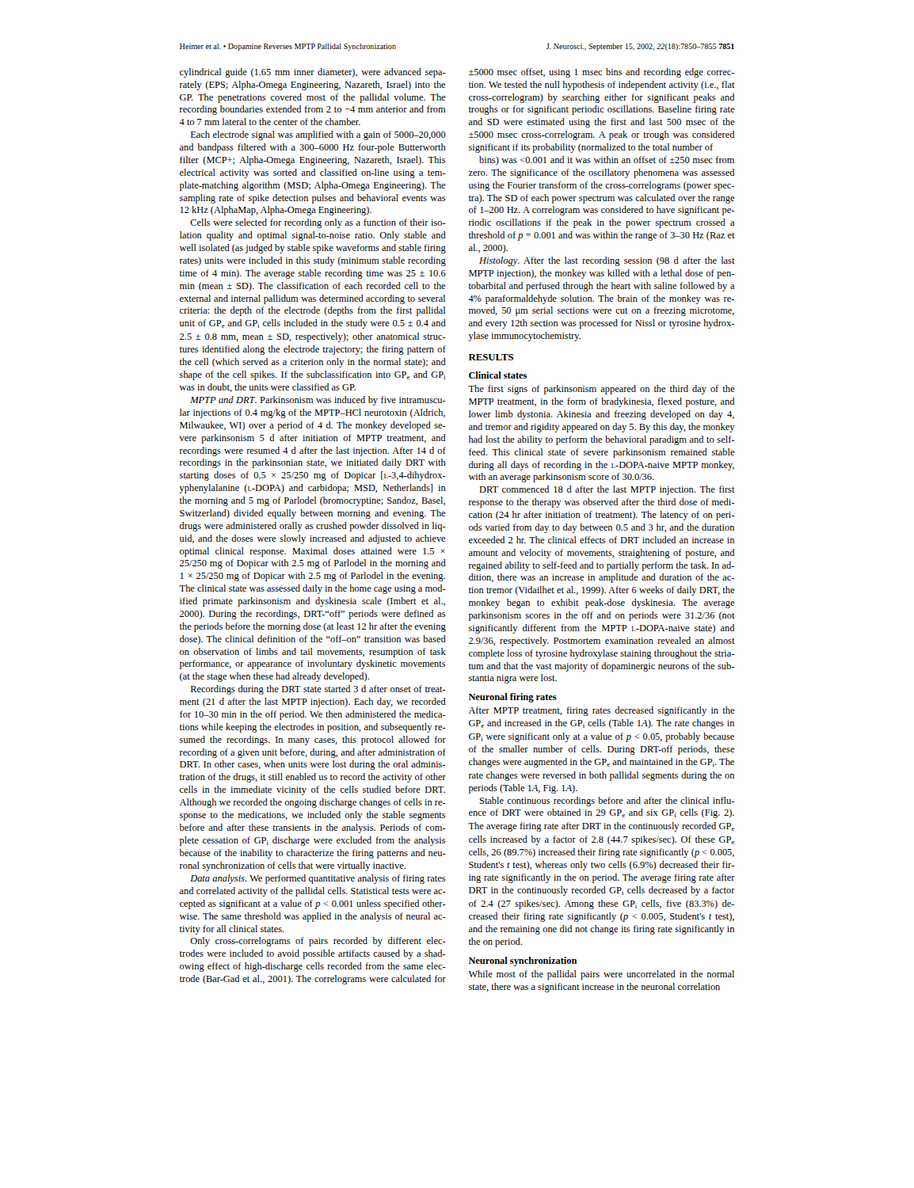Heimer et al. • Dopamine Reverses MPTP Pallidal Synchronization
J. Neurosci., September 15, 2002, 22(18):7850–7855 7851
cylindrical guide (1.65 mm inner diameter), were advanced separately (EPS; Alpha-Omega Engineering, Nazareth, Israel) into the GP. The penetrations covered most of the pallidal volume. The recording boundaries extended from 2 to −4 mm anterior and from 4 to 7 mm lateral to the center of the chamber.
Each electrode signal was amplified with a gain of 5000–20,000 and bandpass filtered with a 300–6000 Hz four-pole Butterworth filter (MCP+; Alpha-Omega Engineering, Nazareth, Israel). This electrical activity was sorted and classified on-line using a template-matching algorithm (MSD; Alpha-Omega Engineering). The sampling rate of spike detection pulses and behavioral events was 12 kHz (AlphaMap, Alpha-Omega Engineering).
Cells were selected for recording only as a function of their isolation quality and optimal signal-to-noise ratio. Only stable and well isolated (as judged by stable spike waveforms and stable firing rates) units were included in this study (minimum stable recording time of 4 min). The average stable recording time was 25 ± 10.6 min (mean ± SD). The classification of each recorded cell to the external and internal pallidum was determined according to several criteria: the depth of the electrode (depths from the first pallidal unit of GPe and GPi cells included in the study were 0.5 ± 0.4 and 2.5 ± 0.8 mm, mean ± SD, respectively); other anatomical structures identified along the electrode trajectory; the firing pattern of the cell (which served as a criterion only in the normal state); and shape of the cell spikes. If the subclassification into GPe and GPi was in doubt, the units were classified as GP.
MPTP and DRT. Parkinsonism was induced by five intramuscular injections of 0.4 mg/kg of the MPTP–HCl neurotoxin (Aldrich, Milwaukee, WI) over a period of 4 d. The monkey developed severe parkinsonism 5 d after initiation of MPTP treatment, and recordings were resumed 4 d after the last injection. After 14 d of recordings in the parkinsonian state, we initiated daily DRT with starting doses of 0.5 × 25/250 mg of Dopicar [l-3,4-dihydroxyphenylalanine (l-DOPA) and carbidopa; MSD, Netherlands] in the morning and 5 mg of Parlodel (bromocryptine; Sandoz, Basel, Switzerland) divided equally between morning and evening. The drugs were administered orally as crushed powder dissolved in liquid, and the doses were slowly increased and adjusted to achieve optimal clinical response. Maximal doses attained were 1.5 × 25/250 mg of Dopicar with 2.5 mg of Parlodel in the morning and 1 × 25/250 mg of Dopicar with 2.5 mg of Parlodel in the evening. The clinical state was assessed daily in the home cage using a modified primate parkinsonism and dyskinesia scale (Imbert et al., 2000). During the recordings, DRT-“off” periods were defined as the periods before the morning dose (at least 12 hr after the evening dose). The clinical definition of the “off–on” transition was based on observation of limbs and tail movements, resumption of task performance, or appearance of involuntary dyskinetic movements (at the stage when these had already developed).
Recordings during the DRT state started 3 d after onset of treatment (21 d after the last MPTP injection). Each day, we recorded for 10–30 min in the off period. We then administered the medications while keeping the electrodes in position, and subsequently resumed the recordings. In many cases, this protocol allowed for recording of a given unit before, during, and after administration of DRT. In other cases, when units were lost during the oral administration of the drugs, it still enabled us to record the activity of other cells in the immediate vicinity of the cells studied before DRT. Although we recorded the ongoing discharge changes of cells in response to the medications, we included only the stable segments before and after these transients in the analysis. Periods of complete cessation of GPi discharge were excluded from the analysis because of the inability to characterize the firing patterns and neuronal synchronization of cells that were virtually inactive.
Data analysis. We performed quantitative analysis of firing rates and correlated activity of the pallidal cells. Statistical tests were accepted as significant at a value of p < 0.001 unless specified otherwise. The same threshold was applied in the analysis of neural activity for all clinical states.
Only cross-correlograms of pairs recorded by different electrodes were included to avoid possible artifacts caused by a shadowing effect of high-discharge cells recorded from the same electrode (Bar-Gad et al., 2001). The correlograms were calculated for ±5000 msec offset, using 1 msec bins and recording edge correction. We tested the null hypothesis of independent activity (i.e., flat cross-correlogram) by searching either for significant peaks and troughs or for significant periodic oscillations. Baseline firing rate and SD were estimated using the first and last 500 msec of the ±5000 msec cross-correlogram. A peak or trough was considered significant if its probability (normalized to the total number of
bins) was <0.001 and it was within an offset of ±250 msec from zero. The significance of the oscillatory phenomena was assessed using the Fourier transform of the cross-correlograms (power spectra). The SD of each power spectrum was calculated over the range of 1–200 Hz. A correlogram was considered to have significant periodic oscillations if the peak in the power spectrum crossed a threshold of p = 0.001 and was within the range of 3–30 Hz (Raz et al., 2000).
Histology. After the last recording session (98 d after the last MPTP injection), the monkey was killed with a lethal dose of pentobarbital and perfused through the heart with saline followed by a 4% paraformaldehyde solution. The brain of the monkey was removed, 50 μm serial sections were cut on a freezing microtome, and every 12th section was processed for Nissl or tyrosine hydroxylase immunocytochemistry.
RESULTS
Clinical states
The first signs of parkinsonism appeared on the third day of the MPTP treatment, in the form of bradykinesia, flexed posture, and lower limb dystonia. Akinesia and freezing developed on day 4, and tremor and rigidity appeared on day 5. By this day, the monkey had lost the ability to perform the behavioral paradigm and to self-feed. This clinical state of severe parkinsonism remained stable during all days of recording in the l-DOPA-naive MPTP monkey, with an average parkinsonism score of 30.0/36.
DRT commenced 18 d after the last MPTP injection. The first response to the therapy was observed after the third dose of medication (24 hr after initiation of treatment). The latency of on periods varied from day to day between 0.5 and 3 hr, and the duration exceeded 2 hr. The clinical effects of DRT included an increase in amount and velocity of movements, straightening of posture, and regained ability to self-feed and to partially perform the task. In addition, there was an increase in amplitude and duration of the action tremor (Vidailhet et al., 1999). After 6 weeks of daily DRT, the monkey began to exhibit peak-dose dyskinesia. The average parkinsonism scores in the off and on periods were 31.2/36 (not significantly different from the MPTP l-DOPA-naive state) and 2.9/36, respectively. Postmortem examination revealed an almost complete loss of tyrosine hydroxylase staining throughout the striatum and that the vast majority of dopaminergic neurons of the substantia nigra were lost.
Neuronal firing rates
After MPTP treatment, firing rates decreased significantly in the GPe and increased in the GPi cells (Table 1A). The rate changes in GPi were significant only at a value of p < 0.05, probably because of the smaller number of cells. During DRT-off periods, these changes were augmented in the GPe and maintained in the GPi. The rate changes were reversed in both pallidal segments during the on periods (Table 1A, Fig. 1A).
Stable continuous recordings before and after the clinical influence of DRT were obtained in 29 GPe and six GPi cells (Fig. 2). The average firing rate after DRT in the continuously recorded GPe cells increased by a factor of 2.8 (44.7 spikes/sec). Of these GPe cells, 26 (89.7%) increased their firing rate significantly (p < 0.005, Student's t test), whereas only two cells (6.9%) decreased their firing rate significantly in the on period. The average firing rate after DRT in the continuously recorded GPi cells decreased by a factor of 2.4 (27 spikes/sec). Among these GPi cells, five (83.3%) decreased their firing rate significantly (p < 0.005, Student's t test), and the remaining one did not change its firing rate significantly in the on period.
Neuronal synchronization
While most of the pallidal pairs were uncorrelated in the normal state, there was a significant increase in the neuronal correlation